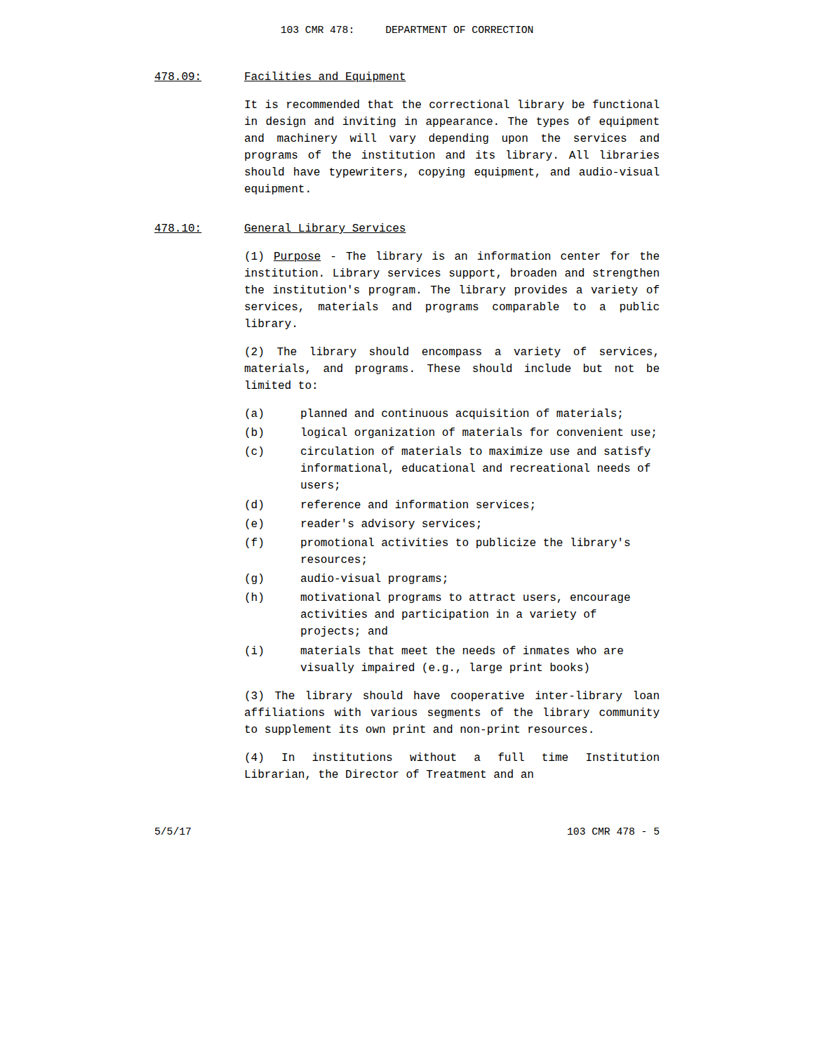103 CMR 478: DEPARTMENT OF CORRECTION
478.09: Facilities and Equipment
It is recommended that the correctional library be functional in design and inviting in appearance. The types of equipment and machinery will vary depending upon the services and programs of the institution and its library. All libraries should have typewriters, copying equipment, and audio-visual equipment.
478.10: General Library Services
(1) Purpose - The library is an information center for the institution. Library services support, broaden and strengthen the institution's program. The library provides a variety of services, materials and programs comparable to a public library.
(2) The library should encompass a variety of services, materials, and programs. These should include but not be limited to:
(a) planned and continuous acquisition of materials;
(b) logical organization of materials for convenient use;
(c) circulation of materials to maximize use and satisfy informational, educational and recreational needs of users;
(d) reference and information services;
(e) reader's advisory services;
(f) promotional activities to publicize the library's resources;
(g) audio-visual programs;
(h) motivational programs to attract users, encourage activities and participation in a variety of projects; and
(i) materials that meet the needs of inmates who are visually impaired (e.g., large print books)
(3) The library should have cooperative inter-library loan affiliations with various segments of the library community to supplement its own print and non-print resources.
(4) In institutions without a full time Institution Librarian, the Director of Treatment and an
5/5/17 103 CMR 478 - 5